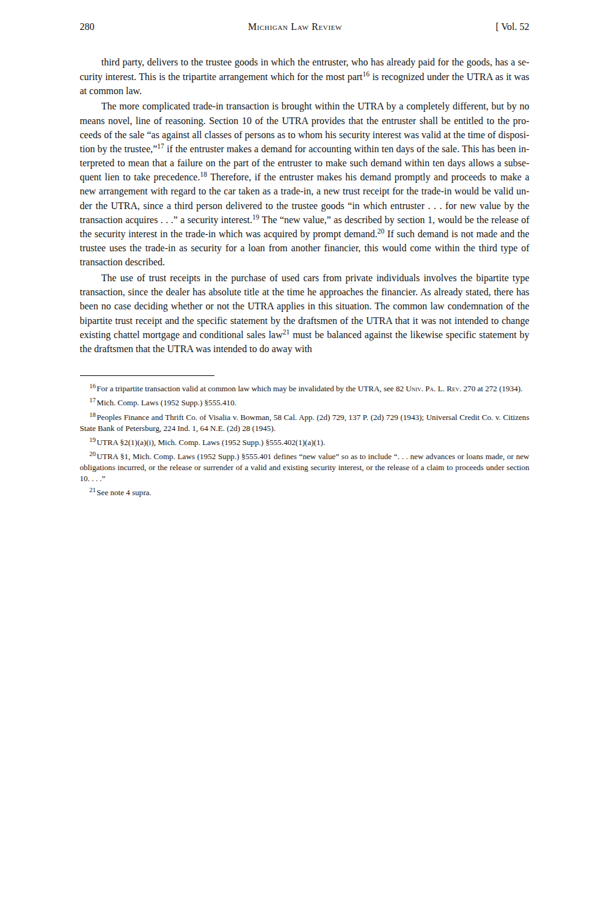280 Michigan Law Review [ Vol. 52
third party, delivers to the trustee goods in which the entruster, who has already paid for the goods, has a security interest. This is the tripartite arrangement which for the most part16 is recognized under the UTRA as it was at common law.
The more complicated trade-in transaction is brought within the UTRA by a completely different, but by no means novel, line of reasoning. Section 10 of the UTRA provides that the entruster shall be entitled to the proceeds of the sale “as against all classes of persons as to whom his security interest was valid at the time of disposition by the trustee,”17 if the entruster makes a demand for accounting within ten days of the sale. This has been interpreted to mean that a failure on the part of the entruster to make such demand within ten days allows a subsequent lien to take precedence.18 Therefore, if the entruster makes his demand promptly and proceeds to make a new arrangement with regard to the car taken as a trade-in, a new trust receipt for the trade-in would be valid under the UTRA, since a third person delivered to the trustee goods “in which entruster . . . for new value by the transaction acquires . . .” a security interest.19 The “new value,” as described by section 1, would be the release of the security interest in the trade-in which was acquired by prompt demand.20 If such demand is not made and the trustee uses the trade-in as security for a loan from another financier, this would come within the third type of transaction described.
The use of trust receipts in the purchase of used cars from private individuals involves the bipartite type transaction, since the dealer has absolute title at the time he approaches the financier. As already stated, there has been no case deciding whether or not the UTRA applies in this situation. The common law condemnation of the bipartite trust receipt and the specific statement by the draftsmen of the UTRA that it was not intended to change existing chattel mortgage and conditional sales law21 must be balanced against the likewise specific statement by the draftsmen that the UTRA was intended to do away with
16 For a tripartite transaction valid at common law which may be invalidated by the UTRA, see 82 Univ. Pa. L. Rev. 270 at 272 (1934).
17 Mich. Comp. Laws (1952 Supp.) §555.410.
18 Peoples Finance and Thrift Co. of Visalia v. Bowman, 58 Cal. App. (2d) 729, 137 P. (2d) 729 (1943); Universal Credit Co. v. Citizens State Bank of Petersburg, 224 Ind. 1, 64 N.E. (2d) 28 (1945).
19 UTRA §2(1)(a)(i), Mich. Comp. Laws (1952 Supp.) §555.402(1)(a)(1).
20 UTRA §1, Mich. Comp. Laws (1952 Supp.) §555.401 defines “new value” so as to include “. . . new advances or loans made, or new obligations incurred, or the release or surrender of a valid and existing security interest, or the release of a claim to proceeds under section 10. . . .”
21 See note 4 supra.